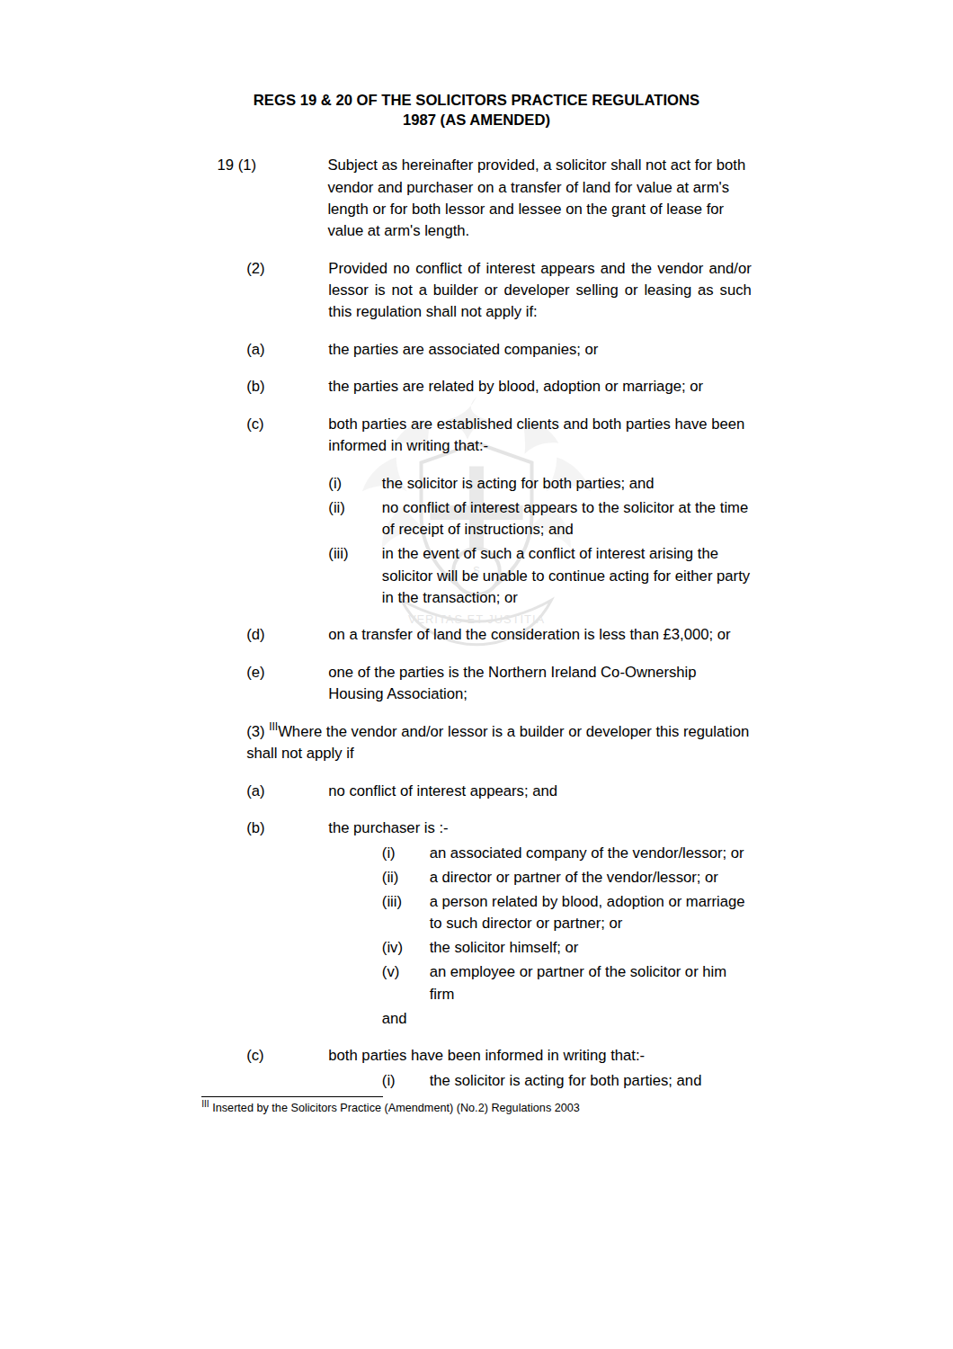§ VERITAS ET JUSTITIA
REGS 19 & 20 OF THE SOLICITORS PRACTICE REGULATIONS
1987 (AS AMENDED)
19 (1)
Subject as hereinafter provided, a solicitor shall not act for both vendor and purchaser on a transfer of land for value at arm's length or for both lessor and lessee on the grant of lease for value at arm's length.
(2)
Provided no conflict of interest appears and the vendor and/or lessor is not a builder or developer selling or leasing as such this regulation shall not apply if:
(a)
the parties are associated companies; or
(b)
the parties are related by blood, adoption or marriage; or
(c)
both parties are established clients and both parties have been informed in writing that:-
(i)
the solicitor is acting for both parties; and
(ii)
no conflict of interest appears to the solicitor at the time of receipt of instructions; and
(iii)
in the event of such a conflict of interest arising the solicitor will be unable to continue acting for either party in the transaction; or
(d)
on a transfer of land the consideration is less than £3,000; or
(e)
one of the parties is the Northern Ireland Co-Ownership Housing Association;
(3) IIIWhere the vendor and/or lessor is a builder or developer this regulation shall not apply if
(a)
no conflict of interest appears; and
(b)
the purchaser is :-
(i)
an associated company of the vendor/lessor; or
(ii)
a director or partner of the vendor/lessor; or
(iii)
a person related by blood, adoption or marriage to such director or partner; or
(iv)
the solicitor himself; or
(v)
an employee or partner of the solicitor or him firm
and
(c)
both parties have been informed in writing that:-
(i)
the solicitor is acting for both parties; and
III Inserted by the Solicitors Practice (Amendment) (No.2) Regulations 2003